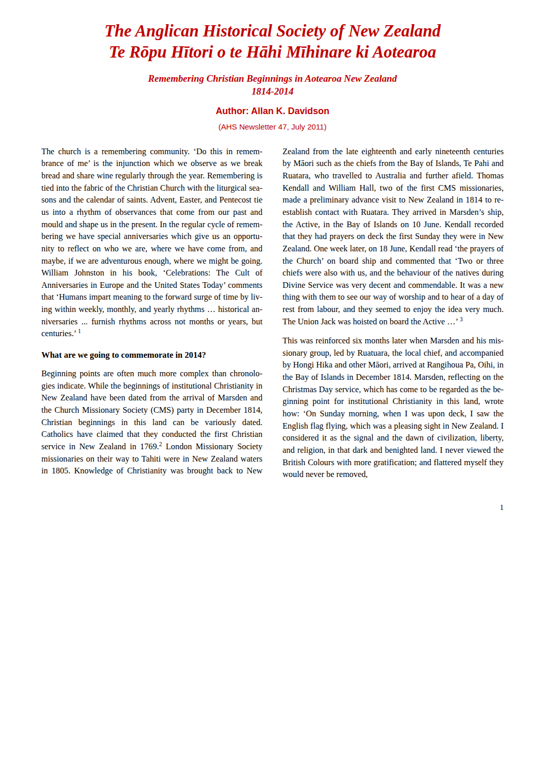The Anglican Historical Society of New Zealand
Te Rōpu Hītori o te Hāhi Mīhinare ki Aotearoa
Remembering Christian Beginnings in Aotearoa New Zealand
1814-2014
Author: Allan K. Davidson
(AHS Newsletter 47, July 2011)
The church is a remembering community. ‘Do this in remembrance of me’ is the injunction which we observe as we break bread and share wine regularly through the year. Remembering is tied into the fabric of the Christian Church with the liturgical seasons and the calendar of saints. Advent, Easter, and Pentecost tie us into a rhythm of observances that come from our past and mould and shape us in the present. In the regular cycle of remembering we have special anniversaries which give us an opportunity to reflect on who we are, where we have come from, and maybe, if we are adventurous enough, where we might be going. William Johnston in his book, ‘Celebrations: The Cult of Anniversaries in Europe and the United States Today’ comments that ‘Humans impart meaning to the forward surge of time by living within weekly, monthly, and yearly rhythms … historical anniversaries ... furnish rhythms across not months or years, but centuries.’ 1
What are we going to commemorate in 2014?
Beginning points are often much more complex than chronologies indicate. While the beginnings of institutional Christianity in New Zealand have been dated from the arrival of Marsden and the Church Missionary Society (CMS) party in December 1814, Christian beginnings in this land can be variously dated. Catholics have claimed that they conducted the first Christian service in New Zealand in 1769.2 London Missionary Society missionaries on their way to Tahiti were in New Zealand waters in 1805. Knowledge of Christianity was brought back to New Zealand from the late eighteenth and early nineteenth centuries by Māori such as the chiefs from the Bay of Islands, Te Pahi and Ruatara, who travelled to Australia and further afield. Thomas Kendall and William Hall, two of the first CMS missionaries, made a preliminary advance visit to New Zealand in 1814 to re-establish contact with Ruatara. They arrived in Marsden’s ship, the Active, in the Bay of Islands on 10 June. Kendall recorded that they had prayers on deck the first Sunday they were in New Zealand. One week later, on 18 June, Kendall read ‘the prayers of the Church’ on board ship and commented that ‘Two or three chiefs were also with us, and the behaviour of the natives during Divine Service was very decent and commendable. It was a new thing with them to see our way of worship and to hear of a day of rest from labour, and they seemed to enjoy the idea very much. The Union Jack was hoisted on board the Active …’ 3
This was reinforced six months later when Marsden and his missionary group, led by Ruatuara, the local chief, and accompanied by Hongi Hika and other Māori, arrived at Rangihoua Pa, Oihi, in the Bay of Islands in December 1814. Marsden, reflecting on the Christmas Day service, which has come to be regarded as the beginning point for institutional Christianity in this land, wrote how: ‘On Sunday morning, when I was upon deck, I saw the English flag flying, which was a pleasing sight in New Zealand. I considered it as the signal and the dawn of civilization, liberty, and religion, in that dark and benighted land. I never viewed the British Colours with more gratification; and flattered myself they would never be removed,
1